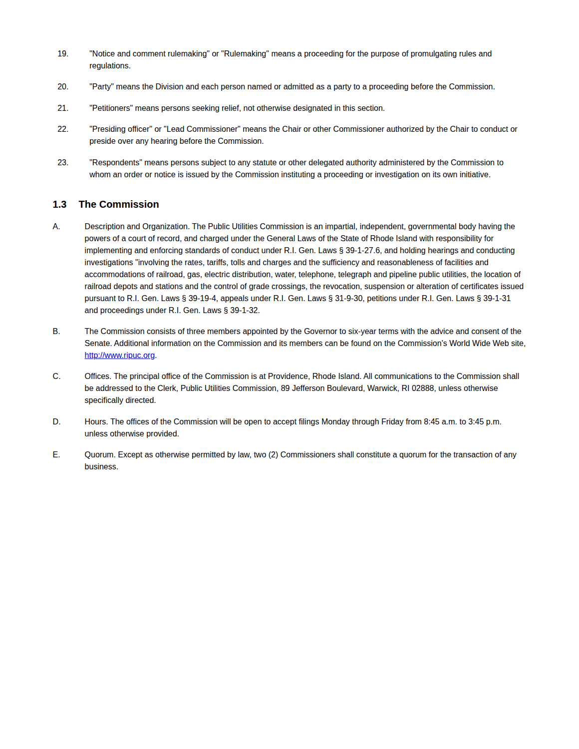19."Notice and comment rulemaking" or "Rulemaking" means a proceeding for the purpose of promulgating rules and regulations.
20."Party" means the Division and each person named or admitted as a party to a proceeding before the Commission.
21."Petitioners" means persons seeking relief, not otherwise designated in this section.
22."Presiding officer" or "Lead Commissioner" means the Chair or other Commissioner authorized by the Chair to conduct or preside over any hearing before the Commission.
23."Respondents" means persons subject to any statute or other delegated authority administered by the Commission to whom an order or notice is issued by the Commission instituting a proceeding or investigation on its own initiative.
1.3 The Commission
A. Description and Organization. The Public Utilities Commission is an impartial, independent, governmental body having the powers of a court of record, and charged under the General Laws of the State of Rhode Island with responsibility for implementing and enforcing standards of conduct under R.I. Gen. Laws § 39-1-27.6, and holding hearings and conducting investigations "involving the rates, tariffs, tolls and charges and the sufficiency and reasonableness of facilities and accommodations of railroad, gas, electric distribution, water, telephone, telegraph and pipeline public utilities, the location of railroad depots and stations and the control of grade crossings, the revocation, suspension or alteration of certificates issued pursuant to R.I. Gen. Laws § 39-19-4, appeals under R.I. Gen. Laws § 31-9-30, petitions under R.I. Gen. Laws § 39-1-31 and proceedings under R.I. Gen. Laws § 39-1-32.
B. The Commission consists of three members appointed by the Governor to six-year terms with the advice and consent of the Senate. Additional information on the Commission and its members can be found on the Commission's World Wide Web site, http://www.ripuc.org.
C. Offices. The principal office of the Commission is at Providence, Rhode Island. All communications to the Commission shall be addressed to the Clerk, Public Utilities Commission, 89 Jefferson Boulevard, Warwick, RI 02888, unless otherwise specifically directed.
D. Hours. The offices of the Commission will be open to accept filings Monday through Friday from 8:45 a.m. to 3:45 p.m. unless otherwise provided.
E. Quorum. Except as otherwise permitted by law, two (2) Commissioners shall constitute a quorum for the transaction of any business.